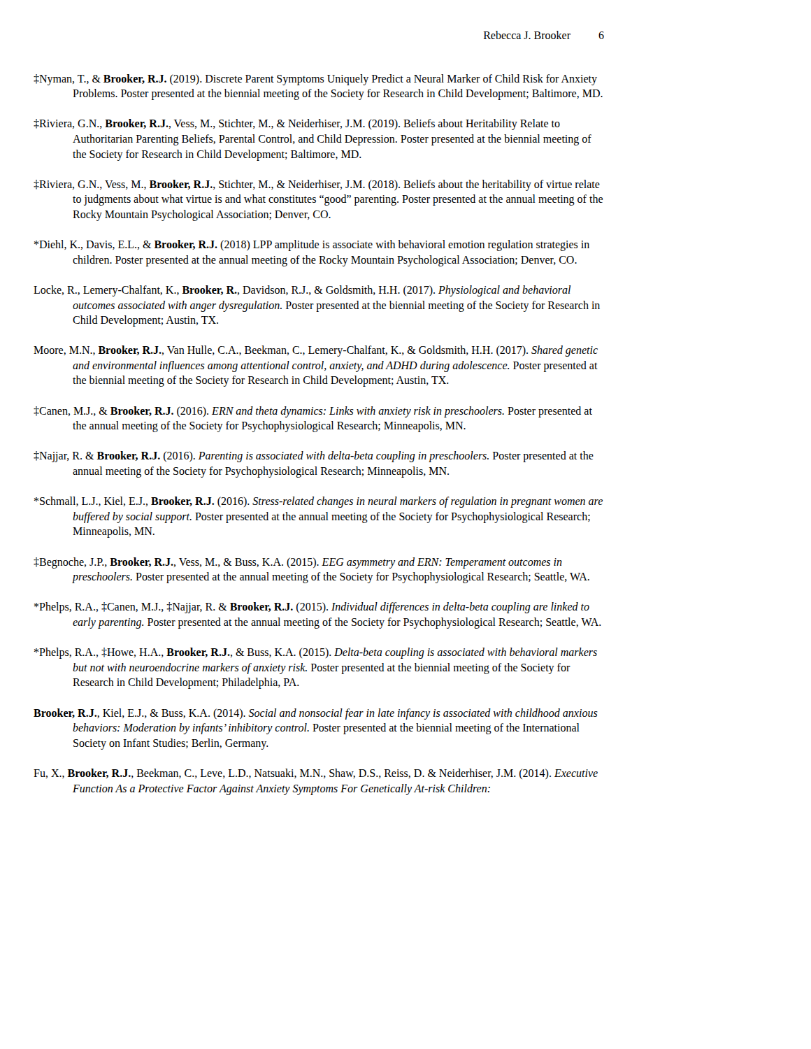Rebecca J. Brooker 6
‡Nyman, T., & Brooker, R.J. (2019). Discrete Parent Symptoms Uniquely Predict a Neural Marker of Child Risk for Anxiety Problems. Poster presented at the biennial meeting of the Society for Research in Child Development; Baltimore, MD.
‡Riviera, G.N., Brooker, R.J., Vess, M., Stichter, M., & Neiderhiser, J.M. (2019). Beliefs about Heritability Relate to Authoritarian Parenting Beliefs, Parental Control, and Child Depression. Poster presented at the biennial meeting of the Society for Research in Child Development; Baltimore, MD.
‡Riviera, G.N., Vess, M., Brooker, R.J., Stichter, M., & Neiderhiser, J.M. (2018). Beliefs about the heritability of virtue relate to judgments about what virtue is and what constitutes “good” parenting. Poster presented at the annual meeting of the Rocky Mountain Psychological Association; Denver, CO.
*Diehl, K., Davis, E.L., & Brooker, R.J. (2018) LPP amplitude is associate with behavioral emotion regulation strategies in children. Poster presented at the annual meeting of the Rocky Mountain Psychological Association; Denver, CO.
Locke, R., Lemery-Chalfant, K., Brooker, R., Davidson, R.J., & Goldsmith, H.H. (2017). Physiological and behavioral outcomes associated with anger dysregulation. Poster presented at the biennial meeting of the Society for Research in Child Development; Austin, TX.
Moore, M.N., Brooker, R.J., Van Hulle, C.A., Beekman, C., Lemery-Chalfant, K., & Goldsmith, H.H. (2017). Shared genetic and environmental influences among attentional control, anxiety, and ADHD during adolescence. Poster presented at the biennial meeting of the Society for Research in Child Development; Austin, TX.
‡Canen, M.J., & Brooker, R.J. (2016). ERN and theta dynamics: Links with anxiety risk in preschoolers. Poster presented at the annual meeting of the Society for Psychophysiological Research; Minneapolis, MN.
‡Najjar, R. & Brooker, R.J. (2016). Parenting is associated with delta-beta coupling in preschoolers. Poster presented at the annual meeting of the Society for Psychophysiological Research; Minneapolis, MN.
*Schmall, L.J., Kiel, E.J., Brooker, R.J. (2016). Stress-related changes in neural markers of regulation in pregnant women are buffered by social support. Poster presented at the annual meeting of the Society for Psychophysiological Research; Minneapolis, MN.
‡Begnoche, J.P., Brooker, R.J., Vess, M., & Buss, K.A. (2015). EEG asymmetry and ERN: Temperament outcomes in preschoolers. Poster presented at the annual meeting of the Society for Psychophysiological Research; Seattle, WA.
*Phelps, R.A., ‡Canen, M.J., ‡Najjar, R. & Brooker, R.J. (2015). Individual differences in delta-beta coupling are linked to early parenting. Poster presented at the annual meeting of the Society for Psychophysiological Research; Seattle, WA.
*Phelps, R.A., ‡Howe, H.A., Brooker, R.J., & Buss, K.A. (2015). Delta-beta coupling is associated with behavioral markers but not with neuroendocrine markers of anxiety risk. Poster presented at the biennial meeting of the Society for Research in Child Development; Philadelphia, PA.
Brooker, R.J., Kiel, E.J., & Buss, K.A. (2014). Social and nonsocial fear in late infancy is associated with childhood anxious behaviors: Moderation by infants’ inhibitory control. Poster presented at the biennial meeting of the International Society on Infant Studies; Berlin, Germany.
Fu, X., Brooker, R.J., Beekman, C., Leve, L.D., Natsuaki, M.N., Shaw, D.S., Reiss, D. & Neiderhiser, J.M. (2014). Executive Function As a Protective Factor Against Anxiety Symptoms For Genetically At-risk Children: